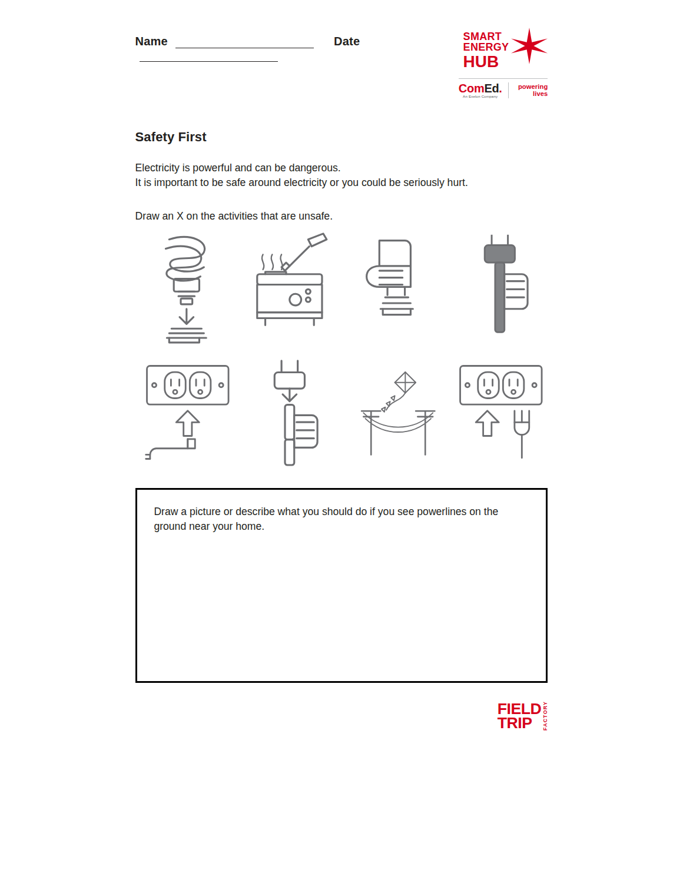Name Date
SMART
ENERGYHUB
ComEd.
An Exelon Company
powering lives
Safety First
Electricity is powerful and can be dangerous.
It is important to be safe around electricity or you could be seriously hurt.
Draw an X on the activities that are unsafe.
Draw a picture or describe what you should do if you see powerlines on the ground near your home.
FIELD
TRIP
FACTORY